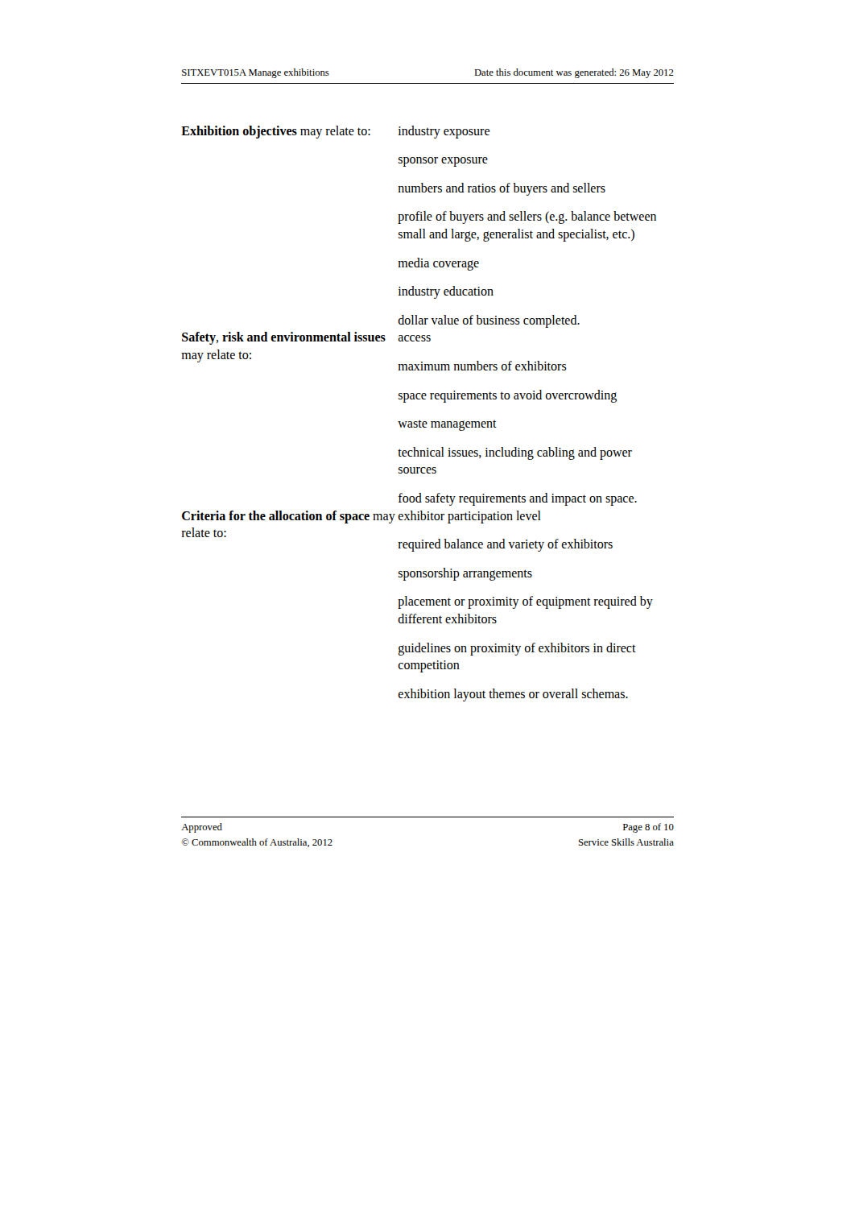SITXEVT015A Manage exhibitions
Date this document was generated: 26 May 2012
| Exhibition objectives may relate to: | industry exposure sponsor exposure numbers and ratios of buyers and sellers profile of buyers and sellers (e.g. balance between small and large, generalist and specialist, etc.) media coverage industry education dollar value of business completed. |
| Safety , risk and environmental issues may relate to: | access maximum numbers of exhibitors space requirements to avoid overcrowding waste management technical issues, including cabling and power sources food safety requirements and impact on space. |
| Criteria for the allocation of space may relate to: | exhibitor participation level required balance and variety of exhibitors sponsorship arrangements placement or proximity of equipment required by different exhibitors guidelines on proximity of exhibitors in direct competition exhibition layout themes or overall schemas. |
Approved
Page 8 of 10
© Commonwealth of Australia, 2012
Service Skills Australia